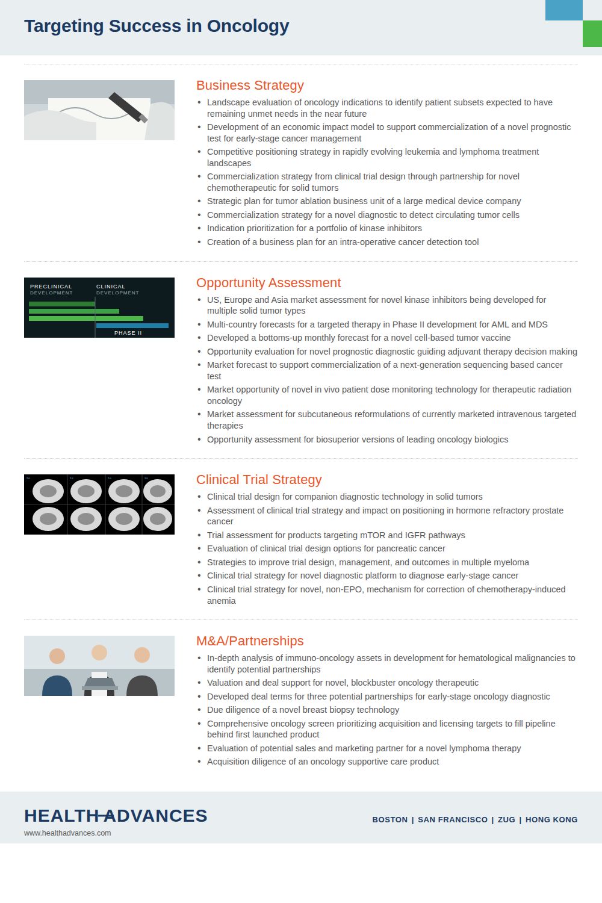Targeting Success in Oncology
Business Strategy
Landscape evaluation of oncology indications to identify patient subsets expected to have remaining unmet needs in the near future
Development of an economic impact model to support commercialization of a novel prognostic test for early-stage cancer management
Competitive positioning strategy in rapidly evolving leukemia and lymphoma treatment landscapes
Commercialization strategy from clinical trial design through partnership for novel chemotherapeutic for solid tumors
Strategic plan for tumor ablation business unit of a large medical device company
Commercialization strategy for a novel diagnostic to detect circulating tumor cells
Indication prioritization for a portfolio of kinase inhibitors
Creation of a business plan for an intra-operative cancer detection tool
PRECLINICAL DEVELOPMENT CLINICAL DEVELOPMENT PHASE II
Opportunity Assessment
US, Europe and Asia market assessment for novel kinase inhibitors being developed for multiple solid tumor types
Multi-country forecasts for a targeted therapy in Phase II development for AML and MDS
Developed a bottoms-up monthly forecast for a novel cell-based tumor vaccine
Opportunity evaluation for novel prognostic diagnostic guiding adjuvant therapy decision making
Market forecast to support commercialization of a next-generation sequencing based cancer test
Market opportunity of novel in vivo patient dose monitoring technology for therapeutic radiation oncology
Market assessment for subcutaneous reformulations of currently marketed intravenous targeted therapies
Opportunity assessment for biosuperior versions of leading oncology biologics
2.0 2.0 2.0 2.0
Clinical Trial Strategy
Clinical trial design for companion diagnostic technology in solid tumors
Assessment of clinical trial strategy and impact on positioning in hormone refractory prostate cancer
Trial assessment for products targeting mTOR and IGFR pathways
Evaluation of clinical trial design options for pancreatic cancer
Strategies to improve trial design, management, and outcomes in multiple myeloma
Clinical trial strategy for novel diagnostic platform to diagnose early-stage cancer
Clinical trial strategy for novel, non-EPO, mechanism for correction of chemotherapy-induced anemia
M&A/Partnerships
In-depth analysis of immuno-oncology assets in development for hematological malignancies to identify potential partnerships
Valuation and deal support for novel, blockbuster oncology therapeutic
Developed deal terms for three potential partnerships for early-stage oncology diagnostic
Due diligence of a novel breast biopsy technology
Comprehensive oncology screen prioritizing acquisition and licensing targets to fill pipeline behind first launched product
Evaluation of potential sales and marketing partner for a novel lymphoma therapy
Acquisition diligence of an oncology supportive care product
HEALTHADVANCES
www.healthadvances.com
BOSTON | SAN FRANCISCO | ZUG | HONG KONG